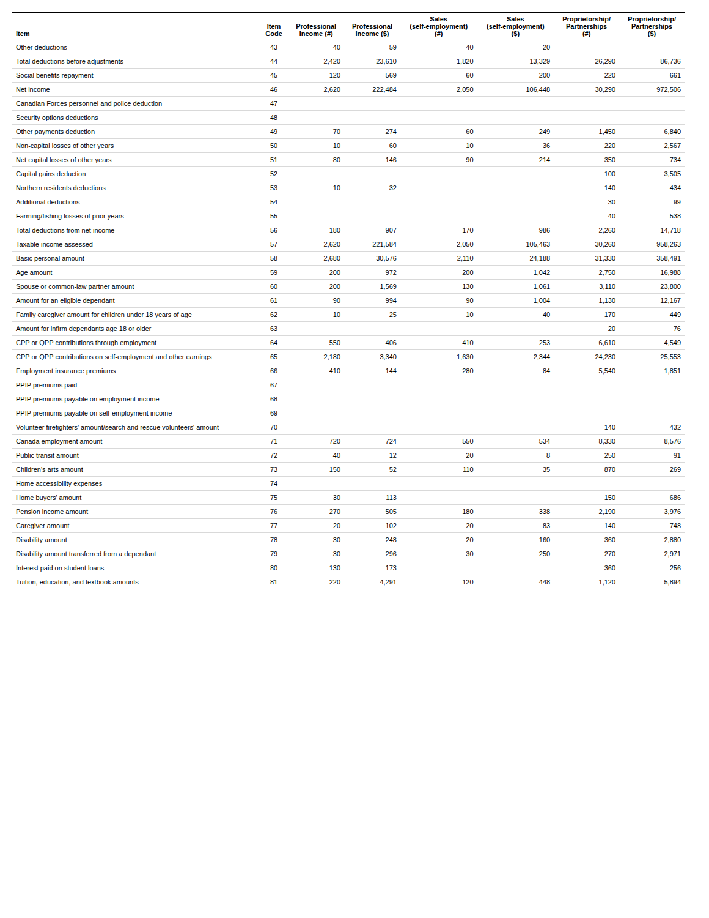| Item | Item Code | Professional Income (#) | Professional Income ($) | Sales (self-employment) (#) | Sales (self-employment) ($) | Proprietorship/ Partnerships (#) | Proprietorship/ Partnerships ($) |
| --- | --- | --- | --- | --- | --- | --- | --- |
| Other deductions | 43 | 40 | 59 | 40 | 20 | | |
| Total deductions before adjustments | 44 | 2,420 | 23,610 | 1,820 | 13,329 | 26,290 | 86,736 |
| Social benefits repayment | 45 | 120 | 569 | 60 | 200 | 220 | 661 |
| Net income | 46 | 2,620 | 222,484 | 2,050 | 106,448 | 30,290 | 972,506 |
| Canadian Forces personnel and police deduction | 47 | | | | | | |
| Security options deductions | 48 | | | | | | |
| Other payments deduction | 49 | 70 | 274 | 60 | 249 | 1,450 | 6,840 |
| Non-capital losses of other years | 50 | 10 | 60 | 10 | 36 | 220 | 2,567 |
| Net capital losses of other years | 51 | 80 | 146 | 90 | 214 | 350 | 734 |
| Capital gains deduction | 52 | | | | | 100 | 3,505 |
| Northern residents deductions | 53 | 10 | 32 | | | 140 | 434 |
| Additional deductions | 54 | | | | | 30 | 99 |
| Farming/fishing losses of prior years | 55 | | | | | 40 | 538 |
| Total deductions from net income | 56 | 180 | 907 | 170 | 986 | 2,260 | 14,718 |
| Taxable income assessed | 57 | 2,620 | 221,584 | 2,050 | 105,463 | 30,260 | 958,263 |
| Basic personal amount | 58 | 2,680 | 30,576 | 2,110 | 24,188 | 31,330 | 358,491 |
| Age amount | 59 | 200 | 972 | 200 | 1,042 | 2,750 | 16,988 |
| Spouse or common-law partner amount | 60 | 200 | 1,569 | 130 | 1,061 | 3,110 | 23,800 |
| Amount for an eligible dependant | 61 | 90 | 994 | 90 | 1,004 | 1,130 | 12,167 |
| Family caregiver amount for children under 18 years of age | 62 | 10 | 25 | 10 | 40 | 170 | 449 |
| Amount for infirm dependants age 18 or older | 63 | | | | | 20 | 76 |
| CPP or QPP contributions through employment | 64 | 550 | 406 | 410 | 253 | 6,610 | 4,549 |
| CPP or QPP contributions on self-employment and other earnings | 65 | 2,180 | 3,340 | 1,630 | 2,344 | 24,230 | 25,553 |
| Employment insurance premiums | 66 | 410 | 144 | 280 | 84 | 5,540 | 1,851 |
| PPIP premiums paid | 67 | | | | | | |
| PPIP premiums payable on employment income | 68 | | | | | | |
| PPIP premiums payable on self-employment income | 69 | | | | | | |
| Volunteer firefighters' amount/search and rescue volunteers' amount | 70 | | | | | 140 | 432 |
| Canada employment amount | 71 | 720 | 724 | 550 | 534 | 8,330 | 8,576 |
| Public transit amount | 72 | 40 | 12 | 20 | 8 | 250 | 91 |
| Children's arts amount | 73 | 150 | 52 | 110 | 35 | 870 | 269 |
| Home accessibility expenses | 74 | | | | | | |
| Home buyers' amount | 75 | 30 | 113 | | | 150 | 686 |
| Pension income amount | 76 | 270 | 505 | 180 | 338 | 2,190 | 3,976 |
| Caregiver amount | 77 | 20 | 102 | 20 | 83 | 140 | 748 |
| Disability amount | 78 | 30 | 248 | 20 | 160 | 360 | 2,880 |
| Disability amount transferred from a dependant | 79 | 30 | 296 | 30 | 250 | 270 | 2,971 |
| Interest paid on student loans | 80 | 130 | 173 | | | 360 | 256 |
| Tuition, education, and textbook amounts | 81 | 220 | 4,291 | 120 | 448 | 1,120 | 5,894 |